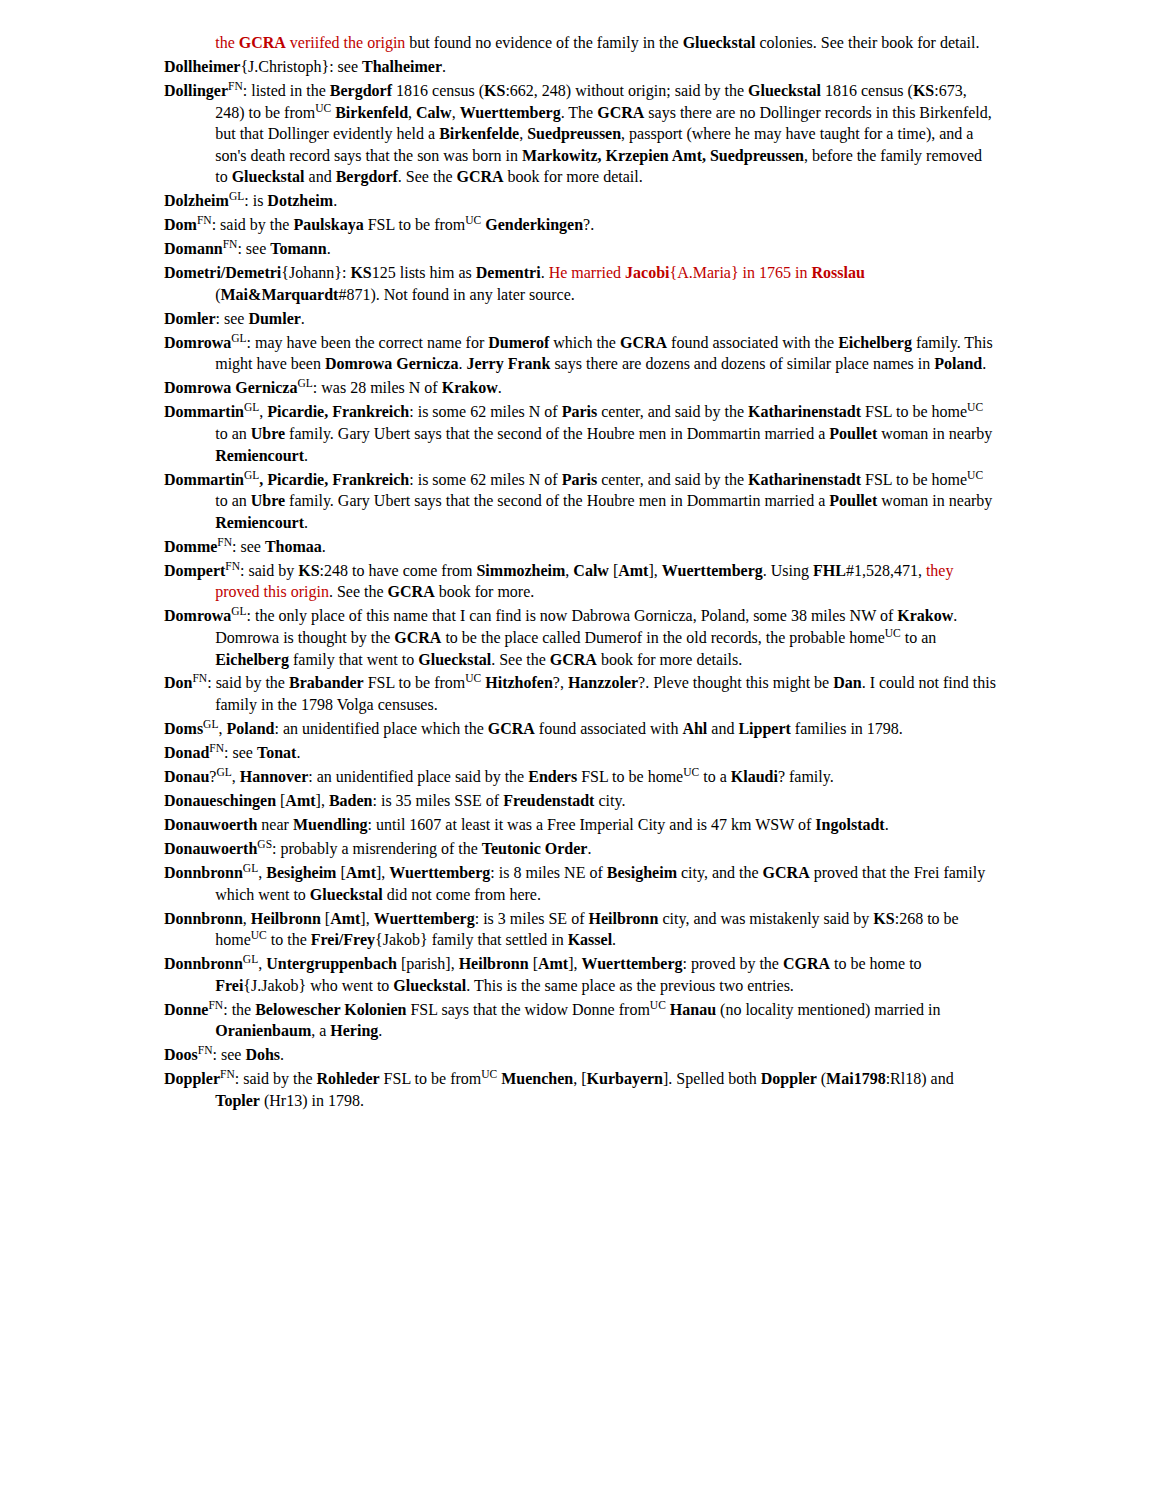the GCRA veriifed the origin but found no evidence of the family in the Glueckstal colonies. See their book for detail.
Dollheimer{J.Christoph}: see Thalheimer.
DollingerFN: listed in the Bergdorf 1816 census (KS:662, 248) without origin; said by the Glueckstal 1816 census (KS:673, 248) to be fromUC Birkenfeld, Calw, Wuerttemberg. The GCRA says there are no Dollinger records in this Birkenfeld, but that Dollinger evidently held a Birkenfelde, Suedpreussen, passport (where he may have taught for a time), and a son's death record says that the son was born in Markowitz, Krzepien Amt, Suedpreussen, before the family removed to Glueckstal and Bergdorf. See the GCRA book for more detail.
DolzheimGL: is Dotzheim.
DomFN: said by the Paulskaya FSL to be fromUC Genderkingen?.
DomannFN: see Tomann.
Dometri/Demetri{Johann}: KS125 lists him as Dementri. He married Jacobi{A.Maria} in 1765 in Rosslau (Mai&Marquardt#871). Not found in any later source.
Domler: see Dumler.
DomrowaGL: may have been the correct name for Dumerof which the GCRA found associated with the Eichelberg family. This might have been Domrowa Gernicza. Jerry Frank says there are dozens and dozens of similar place names in Poland.
Domrowa GerniczaGL: was 28 miles N of Krakow.
DommartinGL, Picardie, Frankreich: is some 62 miles N of Paris center, and said by the Katharinenstadt FSL to be homeUC to an Ubre family. Gary Ubert says that the second of the Houbre men in Dommartin married a Poullet woman in nearby Remiencourt.
DommartinGL, Picardie, Frankreich: is some 62 miles N of Paris center, and said by the Katharinenstadt FSL to be homeUC to an Ubre family. Gary Ubert says that the second of the Houbre men in Dommartin married a Poullet woman in nearby Remiencourt.
DommeFN: see Thomaa.
DompertFN: said by KS:248 to have come from Simmozheim, Calw [Amt], Wuerttemberg. Using FHL#1,528,471, they proved this origin. See the GCRA book for more.
DomrowaGL: the only place of this name that I can find is now Dabrowa Gornicza, Poland, some 38 miles NW of Krakow. Domrowa is thought by the GCRA to be the place called Dumerof in the old records, the probable homeUC to an Eichelberg family that went to Glueckstal. See the GCRA book for more details.
DonFN: said by the Brabander FSL to be fromUC Hitzhofen?, Hanzzoler?. Pleve thought this might be Dan. I could not find this family in the 1798 Volga censuses.
DomsGL, Poland: an unidentified place which the GCRA found associated with Ahl and Lippert families in 1798.
DonadFN: see Tonat.
Donau?GL, Hannover: an unidentified place said by the Enders FSL to be homeUC to a Klaudi? family.
Donaueschingen [Amt], Baden: is 35 miles SSE of Freudenstadt city.
Donauwoerth near Muendling: until 1607 at least it was a Free Imperial City and is 47 km WSW of Ingolstadt.
DonauwoerthGS: probably a misrendering of the Teutonic Order.
DonnbronnGL, Besigheim [Amt], Wuerttemberg: is 8 miles NE of Besigheim city, and the GCRA proved that the Frei family which went to Glueckstal did not come from here.
Donnbronn, Heilbronn [Amt], Wuerttemberg: is 3 miles SE of Heilbronn city, and was mistakenly said by KS:268 to be homeUC to the Frei/Frey{Jakob} family that settled in Kassel.
DonnbronnGL, Untergruppenbach [parish], Heilbronn [Amt], Wuerttemberg: proved by the CGRA to be home to Frei{J.Jakob} who went to Glueckstal. This is the same place as the previous two entries.
DonneFN: the Belowescher Kolonien FSL says that the widow Donne fromUC Hanau (no locality mentioned) married in Oranienbaum, a Hering.
DoosFN: see Dohs.
DopplerFN: said by the Rohleder FSL to be fromUC Muenchen, [Kurbayern]. Spelled both Doppler (Mai1798:Rl18) and Topler (Hr13) in 1798.